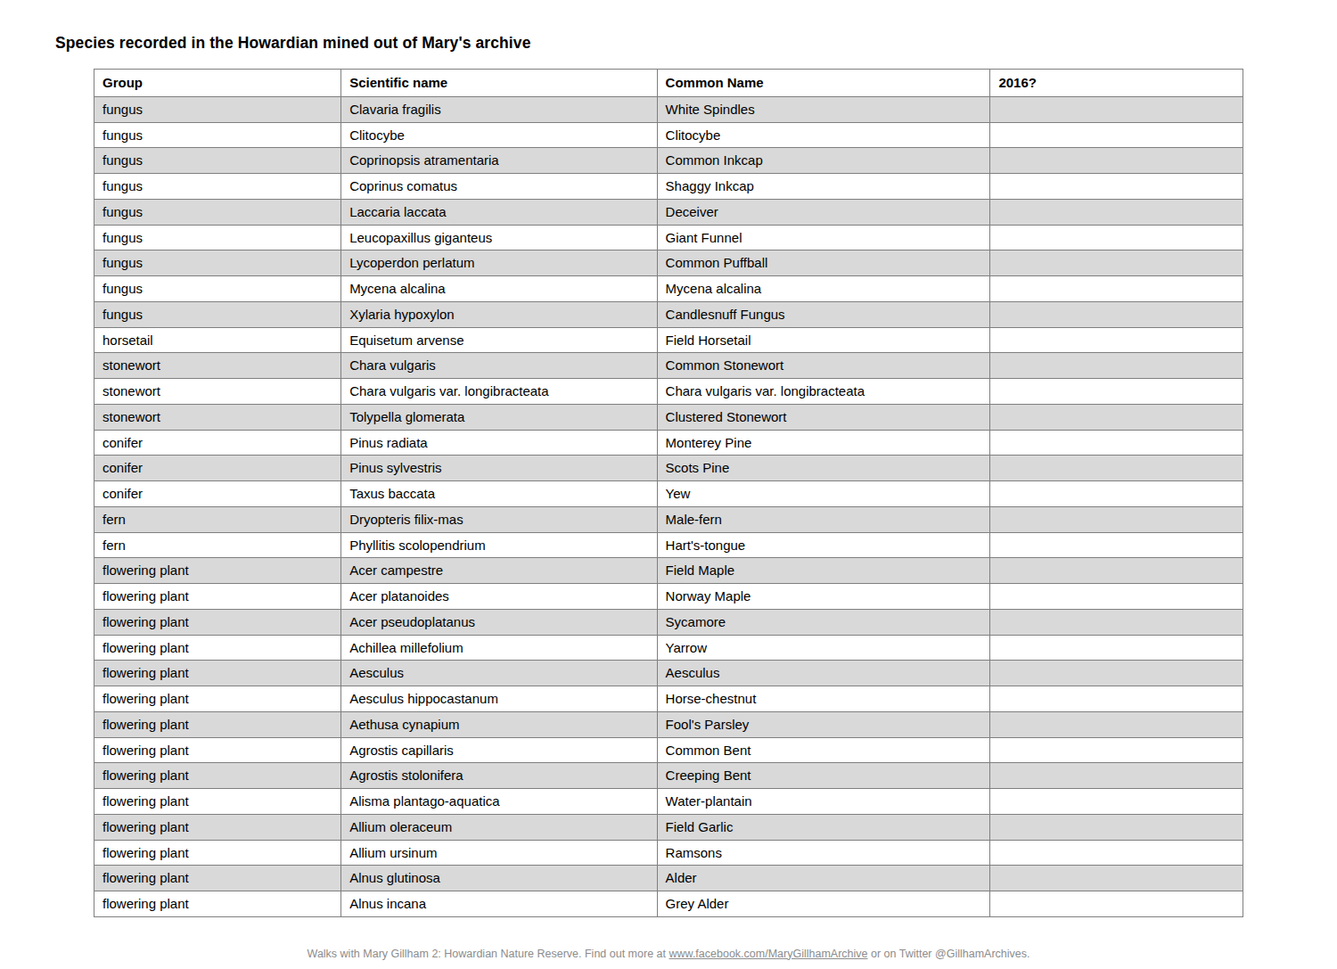Species recorded in the Howardian mined out of Mary's archive
| Group | Scientific name | Common Name | 2016? |
| --- | --- | --- | --- |
| fungus | Clavaria fragilis | White Spindles | |
| fungus | Clitocybe | Clitocybe | |
| fungus | Coprinopsis atramentaria | Common Inkcap | |
| fungus | Coprinus comatus | Shaggy Inkcap | |
| fungus | Laccaria laccata | Deceiver | |
| fungus | Leucopaxillus giganteus | Giant Funnel | |
| fungus | Lycoperdon perlatum | Common Puffball | |
| fungus | Mycena alcalina | Mycena alcalina | |
| fungus | Xylaria hypoxylon | Candlesnuff Fungus | |
| horsetail | Equisetum arvense | Field Horsetail | |
| stonewort | Chara vulgaris | Common Stonewort | |
| stonewort | Chara vulgaris var. longibracteata | Chara vulgaris var. longibracteata | |
| stonewort | Tolypella glomerata | Clustered Stonewort | |
| conifer | Pinus radiata | Monterey Pine | |
| conifer | Pinus sylvestris | Scots Pine | |
| conifer | Taxus baccata | Yew | |
| fern | Dryopteris filix-mas | Male-fern | |
| fern | Phyllitis scolopendrium | Hart's-tongue | |
| flowering plant | Acer campestre | Field Maple | |
| flowering plant | Acer platanoides | Norway Maple | |
| flowering plant | Acer pseudoplatanus | Sycamore | |
| flowering plant | Achillea millefolium | Yarrow | |
| flowering plant | Aesculus | Aesculus | |
| flowering plant | Aesculus hippocastanum | Horse-chestnut | |
| flowering plant | Aethusa cynapium | Fool's Parsley | |
| flowering plant | Agrostis capillaris | Common Bent | |
| flowering plant | Agrostis stolonifera | Creeping Bent | |
| flowering plant | Alisma plantago-aquatica | Water-plantain | |
| flowering plant | Allium oleraceum | Field Garlic | |
| flowering plant | Allium ursinum | Ramsons | |
| flowering plant | Alnus glutinosa | Alder | |
| flowering plant | Alnus incana | Grey Alder | |
Walks with Mary Gillham 2: Howardian Nature Reserve. Find out more at www.facebook.com/MaryGillhamArchive or on Twitter @GillhamArchives.